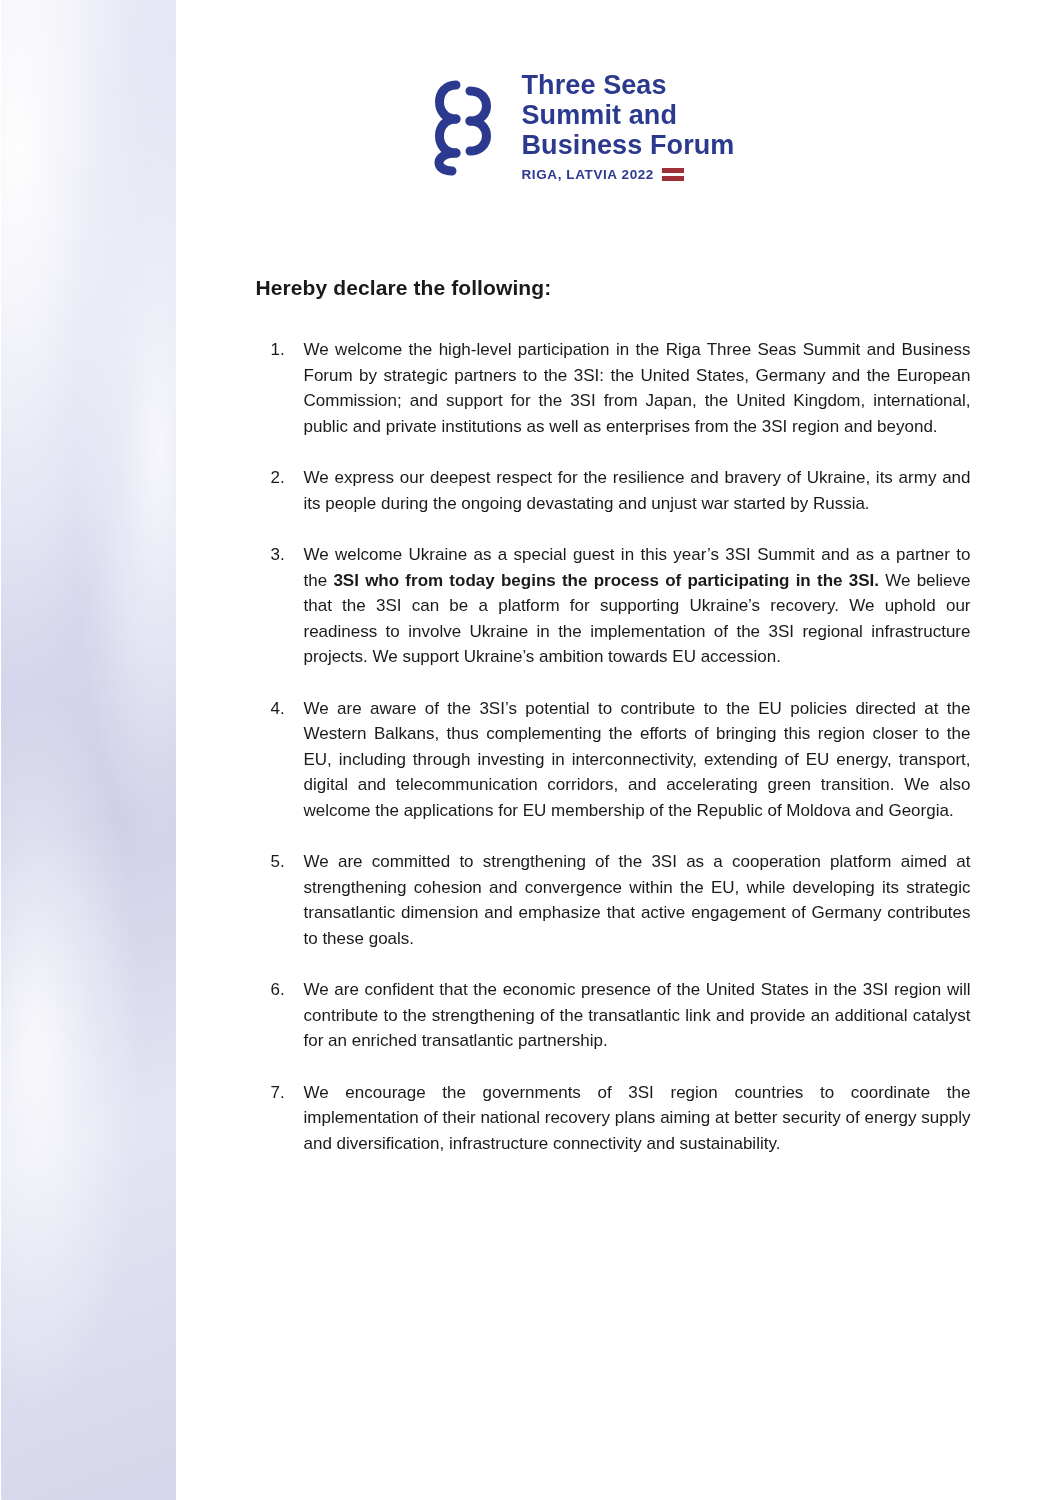Three Seas
Summit and
Business Forum
RIGA, LATVIA 2022
Hereby declare the following:
We welcome the high-level participation in the Riga Three Seas Summit and Business Forum by strategic partners to the 3SI: the United States, Germany and the European Commission; and support for the 3SI from Japan, the United Kingdom, international, public and private institutions as well as enterprises from the 3SI region and beyond.
We express our deepest respect for the resilience and bravery of Ukraine, its army and its people during the ongoing devastating and unjust war started by Russia.
We welcome Ukraine as a special guest in this year’s 3SI Summit and as a partner to the 3SI who from today begins the process of participating in the 3SI. We believe that the 3SI can be a platform for supporting Ukraine’s recovery. We uphold our readiness to involve Ukraine in the implementation of the 3SI regional infrastructure projects. We support Ukraine’s ambition towards EU accession.
We are aware of the 3SI’s potential to contribute to the EU policies directed at the Western Balkans, thus complementing the efforts of bringing this region closer to the EU, including through investing in interconnectivity, extending of EU energy, transport, digital and telecommunication corridors, and accelerating green transition. We also welcome the applications for EU membership of the Republic of Moldova and Georgia.
We are committed to strengthening of the 3SI as a cooperation platform aimed at strengthening cohesion and convergence within the EU, while developing its strategic transatlantic dimension and emphasize that active engagement of Germany contributes to these goals.
We are confident that the economic presence of the United States in the 3SI region will contribute to the strengthening of the transatlantic link and provide an additional catalyst for an enriched transatlantic partnership.
We encourage the governments of 3SI region countries to coordinate the implementation of their national recovery plans aiming at better security of energy supply and diversification, infrastructure connectivity and sustainability.